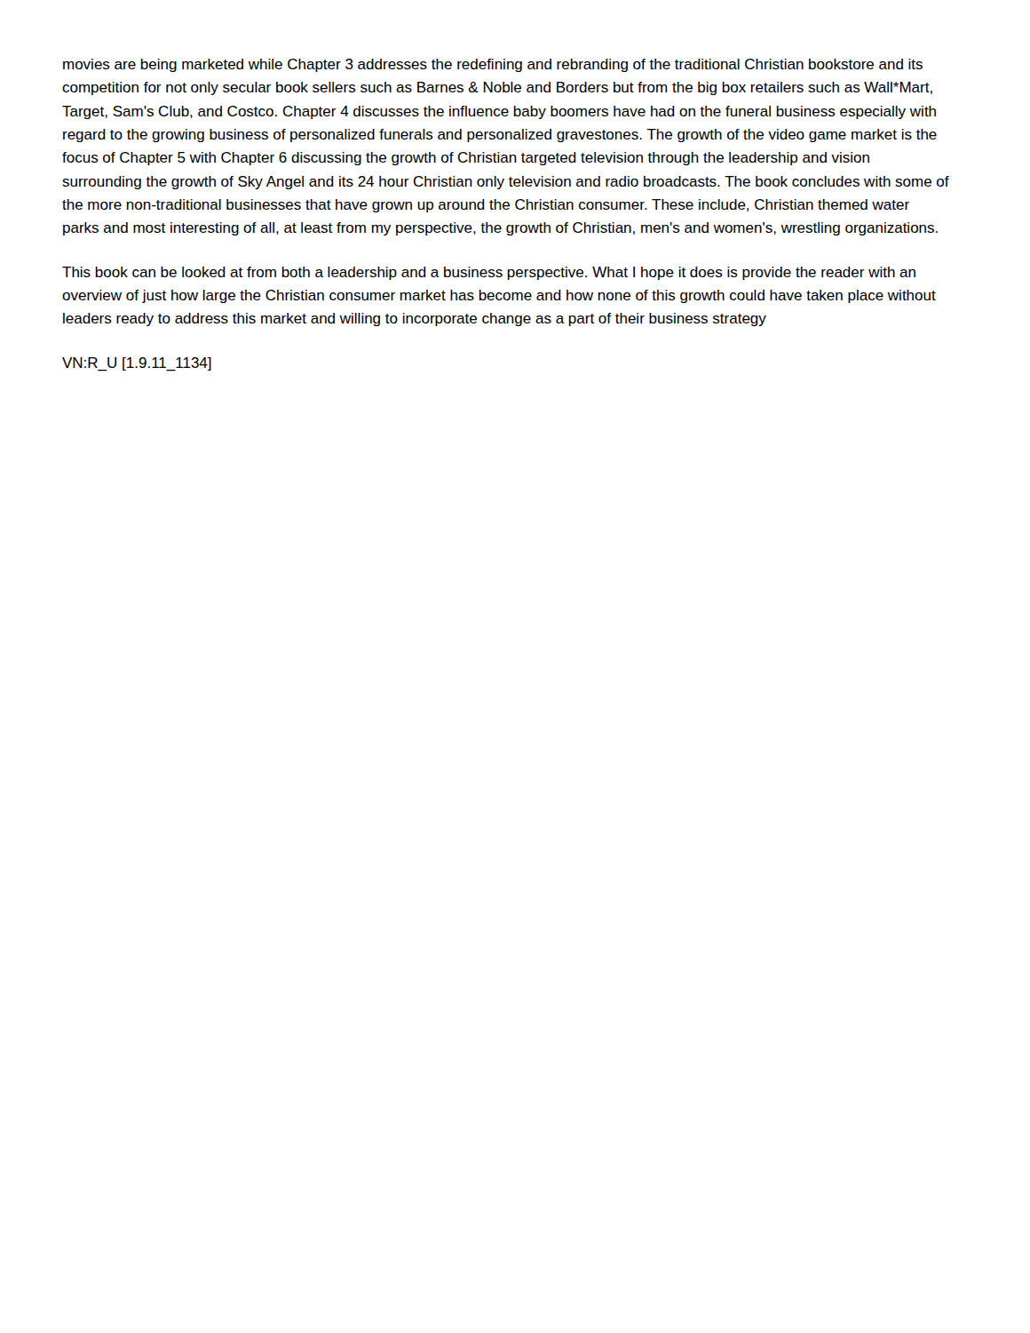movies are being marketed while Chapter 3 addresses the redefining and rebranding of the traditional Christian bookstore and its competition for not only secular book sellers such as Barnes & Noble and Borders but from the big box retailers such as Wall*Mart, Target, Sam's Club, and Costco. Chapter 4 discusses the influence baby boomers have had on the funeral business especially with regard to the growing business of personalized funerals and personalized gravestones. The growth of the video game market is the focus of Chapter 5 with Chapter 6 discussing the growth of Christian targeted television through the leadership and vision surrounding the growth of Sky Angel and its 24 hour Christian only television and radio broadcasts. The book concludes with some of the more non-traditional businesses that have grown up around the Christian consumer. These include, Christian themed water parks and most interesting of all, at least from my perspective, the growth of Christian, men's and women's, wrestling organizations.
This book can be looked at from both a leadership and a business perspective. What I hope it does is provide the reader with an overview of just how large the Christian consumer market has become and how none of this growth could have taken place without leaders ready to address this market and willing to incorporate change as a part of their business strategy
VN:R_U [1.9.11_1134]